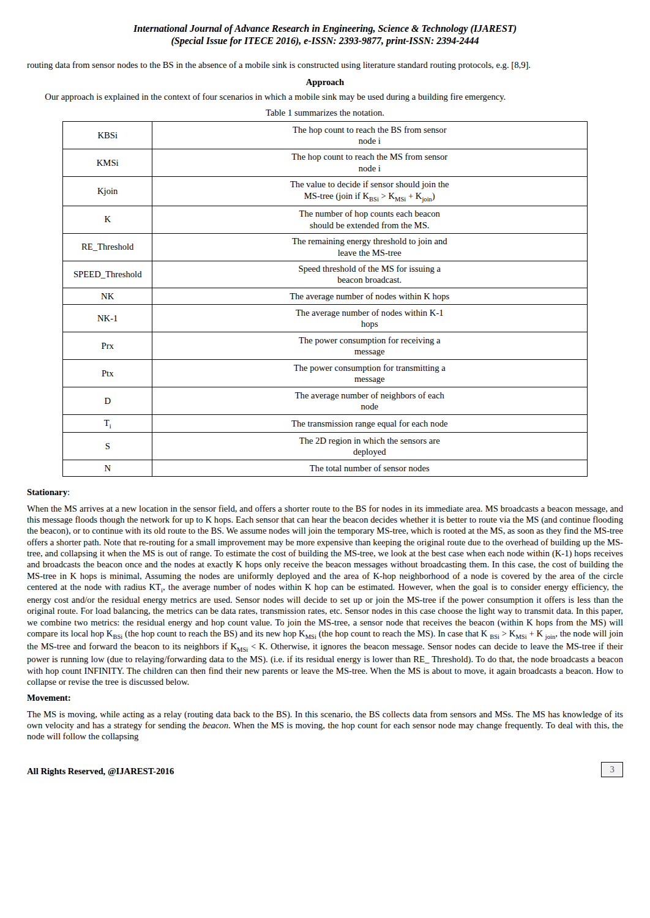International Journal of Advance Research in Engineering, Science & Technology (IJAREST)
(Special Issue for ITECE 2016), e-ISSN: 2393-9877, print-ISSN: 2394-2444
routing data from sensor nodes to the BS in the absence of a mobile sink is constructed using literature standard routing protocols, e.g. [8,9].
Approach
Our approach is explained in the context of four scenarios in which a mobile sink may be used during a building fire emergency.
Table 1 summarizes the notation.
| KBSi | The hop count to reach the BS from sensor node i |
| KMSi | The hop count to reach the MS from sensor node i |
| Kjoin | The value to decide if sensor should join the MS-tree (join if K BSi > K MSi + K join ) |
| K | The number of hop counts each beacon should be extended from the MS. |
| RE_Threshold | The remaining energy threshold to join and leave the MS-tree |
| SPEED_Threshold | Speed threshold of the MS for issuing a beacon broadcast. |
| NK | The average number of nodes within K hops |
| NK-1 | The average number of nodes within K-1 hops |
| Prx | The power consumption for receiving a message |
| Ptx | The power consumption for transmitting a message |
| D | The average number of neighbors of each node |
| T i | The transmission range equal for each node |
| S | The 2D region in which the sensors are deployed |
| N | The total number of sensor nodes |
Stationary:
When the MS arrives at a new location in the sensor field, and offers a shorter route to the BS for nodes in its immediate area. MS broadcasts a beacon message, and this message floods though the network for up to K hops. Each sensor that can hear the beacon decides whether it is better to route via the MS (and continue flooding the beacon), or to continue with its old route to the BS. We assume nodes will join the temporary MS-tree, which is rooted at the MS, as soon as they find the MS-tree offers a shorter path. Note that re-routing for a small improvement may be more expensive than keeping the original route due to the overhead of building up the MS-tree, and collapsing it when the MS is out of range. To estimate the cost of building the MS-tree, we look at the best case when each node within (K-1) hops receives and broadcasts the beacon once and the nodes at exactly K hops only receive the beacon messages without broadcasting them. In this case, the cost of building the MS-tree in K hops is minimal, Assuming the nodes are uniformly deployed and the area of K-hop neighborhood of a node is covered by the area of the circle centered at the node with radius KTi, the average number of nodes within K hop can be estimated. However, when the goal is to consider energy efficiency, the energy cost and/or the residual energy metrics are used. Sensor nodes will decide to set up or join the MS-tree if the power consumption it offers is less than the original route. For load balancing, the metrics can be data rates, transmission rates, etc. Sensor nodes in this case choose the light way to transmit data. In this paper, we combine two metrics: the residual energy and hop count value. To join the MS-tree, a sensor node that receives the beacon (within K hops from the MS) will compare its local hop KBSi (the hop count to reach the BS) and its new hop KMSi (the hop count to reach the MS). In case that K BSi > KMSi + K join, the node will join the MS-tree and forward the beacon to its neighbors if KMSi < K. Otherwise, it ignores the beacon message. Sensor nodes can decide to leave the MS-tree if their power is running low (due to relaying/forwarding data to the MS). (i.e. if its residual energy is lower than RE_ Threshold). To do that, the node broadcasts a beacon with hop count INFINITY. The children can then find their new parents or leave the MS-tree. When the MS is about to move, it again broadcasts a beacon. How to collapse or revise the tree is discussed below.
Movement:
The MS is moving, while acting as a relay (routing data back to the BS). In this scenario, the BS collects data from sensors and MSs. The MS has knowledge of its own velocity and has a strategy for sending the beacon. When the MS is moving, the hop count for each sensor node may change frequently. To deal with this, the node will follow the collapsing
All Rights Reserved, @IJAREST-2016
3